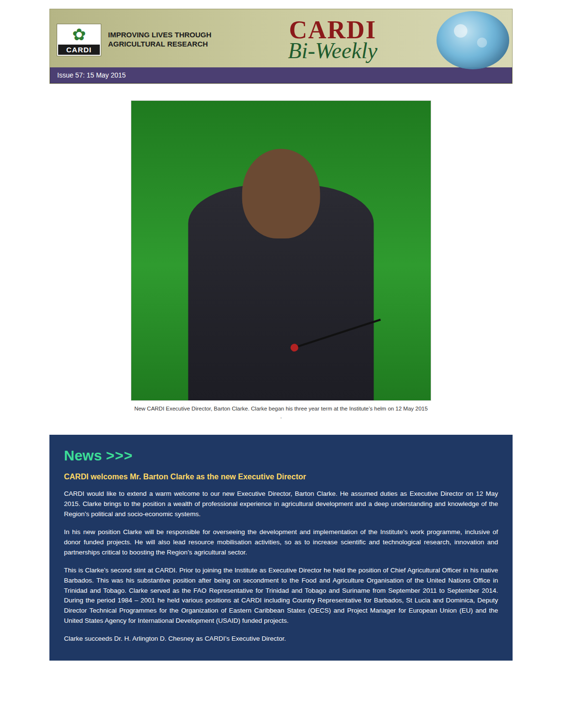✿
CARDI
Improving lives through
agricultural research
CARDI
Bi-Weekly
Issue 57: 15 May 2015
New CARDI Executive Director, Barton Clarke. Clarke began his three year term at the Institute’s helm on 12 May 2015 .
News >>>
CARDI welcomes Mr. Barton Clarke as the new Executive Director
CARDI would like to extend a warm welcome to our new Executive Director, Barton Clarke. He assumed duties as Executive Director on 12 May 2015. Clarke brings to the position a wealth of professional experience in agricultural development and a deep understanding and knowledge of the Region’s political and socio-economic systems.
In his new position Clarke will be responsible for overseeing the development and implementation of the Institute’s work programme, inclusive of donor funded projects. He will also lead resource mobilisation activities, so as to increase scientific and technological research, innovation and partnerships critical to boosting the Region’s agricultural sector.
This is Clarke’s second stint at CARDI. Prior to joining the Institute as Executive Director he held the position of Chief Agricultural Officer in his native Barbados. This was his substantive position after being on secondment to the Food and Agriculture Organisation of the United Nations Office in Trinidad and Tobago. Clarke served as the FAO Representative for Trinidad and Tobago and Suriname from September 2011 to September 2014. During the period 1984 – 2001 he held various positions at CARDI including Country Representative for Barbados, St Lucia and Dominica, Deputy Director Technical Programmes for the Organization of Eastern Caribbean States (OECS) and Project Manager for European Union (EU) and the United States Agency for International Development (USAID) funded projects.
Clarke succeeds Dr. H. Arlington D. Chesney as CARDI’s Executive Director.